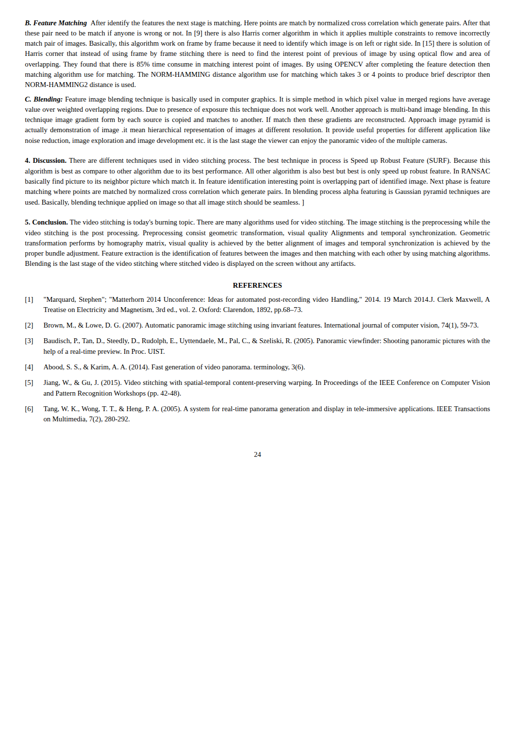B. Feature Matching After identify the features the next stage is matching. Here points are match by normalized cross correlation which generate pairs. After that these pair need to be match if anyone is wrong or not. In [9] there is also Harris corner algorithm in which it applies multiple constraints to remove incorrectly match pair of images. Basically, this algorithm work on frame by frame because it need to identify which image is on left or right side. In [15] there is solution of Harris corner that instead of using frame by frame stitching there is need to find the interest point of previous of image by using optical flow and area of overlapping. They found that there is 85% time consume in matching interest point of images. By using OPENCV after completing the feature detection then matching algorithm use for matching. The NORM-HAMMING distance algorithm use for matching which takes 3 or 4 points to produce brief descriptor then NORM-HAMMING2 distance is used.
C. Blending: Feature image blending technique is basically used in computer graphics. It is simple method in which pixel value in merged regions have average value over weighted overlapping regions. Due to presence of exposure this technique does not work well. Another approach is multi-band image blending. In this technique image gradient form by each source is copied and matches to another. If match then these gradients are reconstructed. Approach image pyramid is actually demonstration of image .it mean hierarchical representation of images at different resolution. It provide useful properties for different application like noise reduction, image exploration and image development etc. it is the last stage the viewer can enjoy the panoramic video of the multiple cameras.
4. Discussion. There are different techniques used in video stitching process. The best technique in process is Speed up Robust Feature (SURF). Because this algorithm is best as compare to other algorithm due to its best performance. All other algorithm is also best but best is only speed up robust feature. In RANSAC basically find picture to its neighbor picture which match it. In feature identification interesting point is overlapping part of identified image. Next phase is feature matching where points are matched by normalized cross correlation which generate pairs. In blending process alpha featuring is Gaussian pyramid techniques are used. Basically, blending technique applied on image so that all image stitch should be seamless. ]
5. Conclusion. The video stitching is today's burning topic. There are many algorithms used for video stitching. The image stitching is the preprocessing while the video stitching is the post processing. Preprocessing consist geometric transformation, visual quality Alignments and temporal synchronization. Geometric transformation performs by homography matrix, visual quality is achieved by the better alignment of images and temporal synchronization is achieved by the proper bundle adjustment. Feature extraction is the identification of features between the images and then matching with each other by using matching algorithms. Blending is the last stage of the video stitching where stitched video is displayed on the screen without any artifacts.
REFERENCES
[1]"Marquard, Stephen"; "Matterhorn 2014 Unconference: Ideas for automated post-recording video Handling," 2014. 19 March 2014.J. Clerk Maxwell, A Treatise on Electricity and Magnetism, 3rd ed., vol. 2. Oxford: Clarendon, 1892, pp.68–73.
[2] Brown, M., & Lowe, D. G. (2007). Automatic panoramic image stitching using invariant features. International journal of computer vision, 74(1), 59-73.
[3] Baudisch, P., Tan, D., Steedly, D., Rudolph, E., Uyttendaele, M., Pal, C., & Szeliski, R. (2005). Panoramic viewfinder: Shooting panoramic pictures with the help of a real-time preview. In Proc. UIST.
[4] Abood, S. S., & Karim, A. A. (2014). Fast generation of video panorama. terminology, 3(6).
[5] Jiang, W., & Gu, J. (2015). Video stitching with spatial-temporal content-preserving warping. In Proceedings of the IEEE Conference on Computer Vision and Pattern Recognition Workshops (pp. 42-48).
[6] Tang, W. K., Wong, T. T., & Heng, P. A. (2005). A system for real-time panorama generation and display in tele-immersive applications. IEEE Transactions on Multimedia, 7(2), 280-292.
24